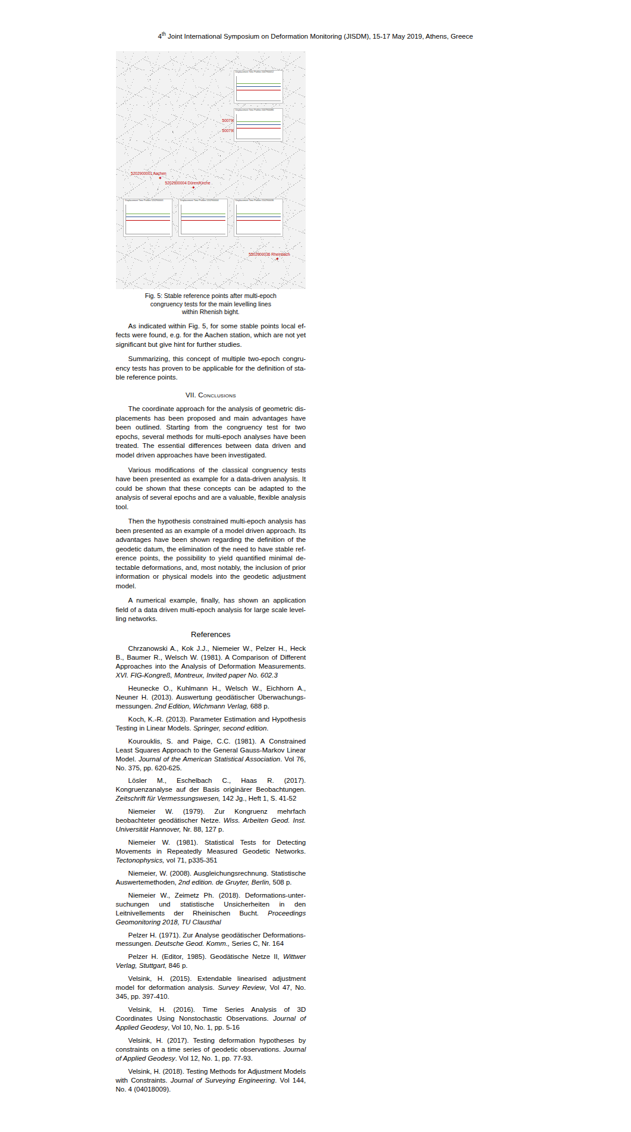4th Joint International Symposium on Deformation Monitoring (JISDM), 15-17 May 2019, Athens, Greece
✦ 5007900012 Köln/Dom ✦ 5007900080 Köln/RWE ✦ 5202900001 Aachen ✦ 5202900004 Düren/Kirche ✦ 5502900036 Rheinbach
Displacement Time Profiles 5202900001
Displacement Time Profiles 5202900004
Displacement Time Profiles 5502900036
Displacement Time Profiles 5007900012
Displacement Time Profiles 5007900080
Fig. 5: Stable reference points after multi-epoch
congruency tests for the main levelling lines
within Rhenish bight.
As indicated within Fig. 5, for some stable points local effects were found, e.g. for the Aachen station, which are not yet significant but give hint for further studies.
Summarizing, this concept of multiple two-epoch congruency tests has proven to be applicable for the definition of stable reference points.
VII. Conclusions
The coordinate approach for the analysis of geometric displacements has been proposed and main advantages have been outlined. Starting from the congruency test for two epochs, several methods for multi-epoch analyses have been treated. The essential differences between data driven and model driven approaches have been investigated.
Various modifications of the classical congruency tests have been presented as example for a data-driven analysis. It could be shown that these concepts can be adapted to the analysis of several epochs and are a valuable, flexible analysis tool.
Then the hypothesis constrained multi-epoch analysis has been presented as an example of a model driven approach. Its advantages have been shown regarding the definition of the geodetic datum, the elimination of the need to have stable reference points, the possibility to yield quantified minimal detectable deformations, and, most notably, the inclusion of prior information or physical models into the geodetic adjustment model.
A numerical example, finally, has shown an application field of a data driven multi-epoch analysis for large scale levelling networks.
References
Chrzanowski A., Kok J.J., Niemeier W., Pelzer H., Heck B., Baumer R., Welsch W. (1981). A Comparison of Different Approaches into the Analysis of Deformation Measurements. XVI. FIG-Kongreß, Montreux, Invited paper No. 602.3
Heunecke O., Kuhlmann H., Welsch W., Eichhorn A., Neuner H. (2013). Auswertung geodätischer Überwachungs-messungen. 2nd Edition, Wichmann Verlag, 688 p.
Koch, K.-R. (2013). Parameter Estimation and Hypothesis Testing in Linear Models. Springer, second edition.
Kourouklis, S. and Paige, C.C. (1981). A Constrained Least Squares Approach to the General Gauss-Markov Linear Model. Journal of the American Statistical Association. Vol 76, No. 375, pp. 620-625.
Lösler M., Eschelbach C., Haas R. (2017). Kongruenzanalyse auf der Basis originärer Beobachtungen. Zeitschrift für Vermessungswesen, 142 Jg., Heft 1, S. 41-52
Niemeier W. (1979). Zur Kongruenz mehrfach beobachteter geodätischer Netze. Wiss. Arbeiten Geod. Inst. Universität Hannover, Nr. 88, 127 p.
Niemeier W. (1981). Statistical Tests for Detecting Movements in Repeatedly Measured Geodetic Networks. Tectonophysics, vol 71, p335-351
Niemeier, W. (2008). Ausgleichungsrechnung. Statistische Auswertemethoden, 2nd edition. de Gruyter, Berlin, 508 p.
Niemeier W., Zeimetz Ph. (2018). Deformations-untersuchungen und statistische Unsicherheiten in den Leitnivellements der Rheinischen Bucht. Proceedings Geomonitoring 2018, TU Clausthal
Pelzer H. (1971). Zur Analyse geodätischer Deformations-messungen. Deutsche Geod. Komm., Series C, Nr. 164
Pelzer H. (Editor, 1985). Geodätische Netze II, Wittwer Verlag, Stuttgart, 846 p.
Velsink, H. (2015). Extendable linearised adjustment model for deformation analysis. Survey Review, Vol 47, No. 345, pp. 397-410.
Velsink, H. (2016). Time Series Analysis of 3D Coordinates Using Nonstochastic Observations. Journal of Applied Geodesy, Vol 10, No. 1, pp. 5-16
Velsink, H. (2017). Testing deformation hypotheses by constraints on a time series of geodetic observations. Journal of Applied Geodesy. Vol 12, No. 1, pp. 77-93.
Velsink, H. (2018). Testing Methods for Adjustment Models with Constraints. Journal of Surveying Engineering. Vol 144, No. 4 (04018009).